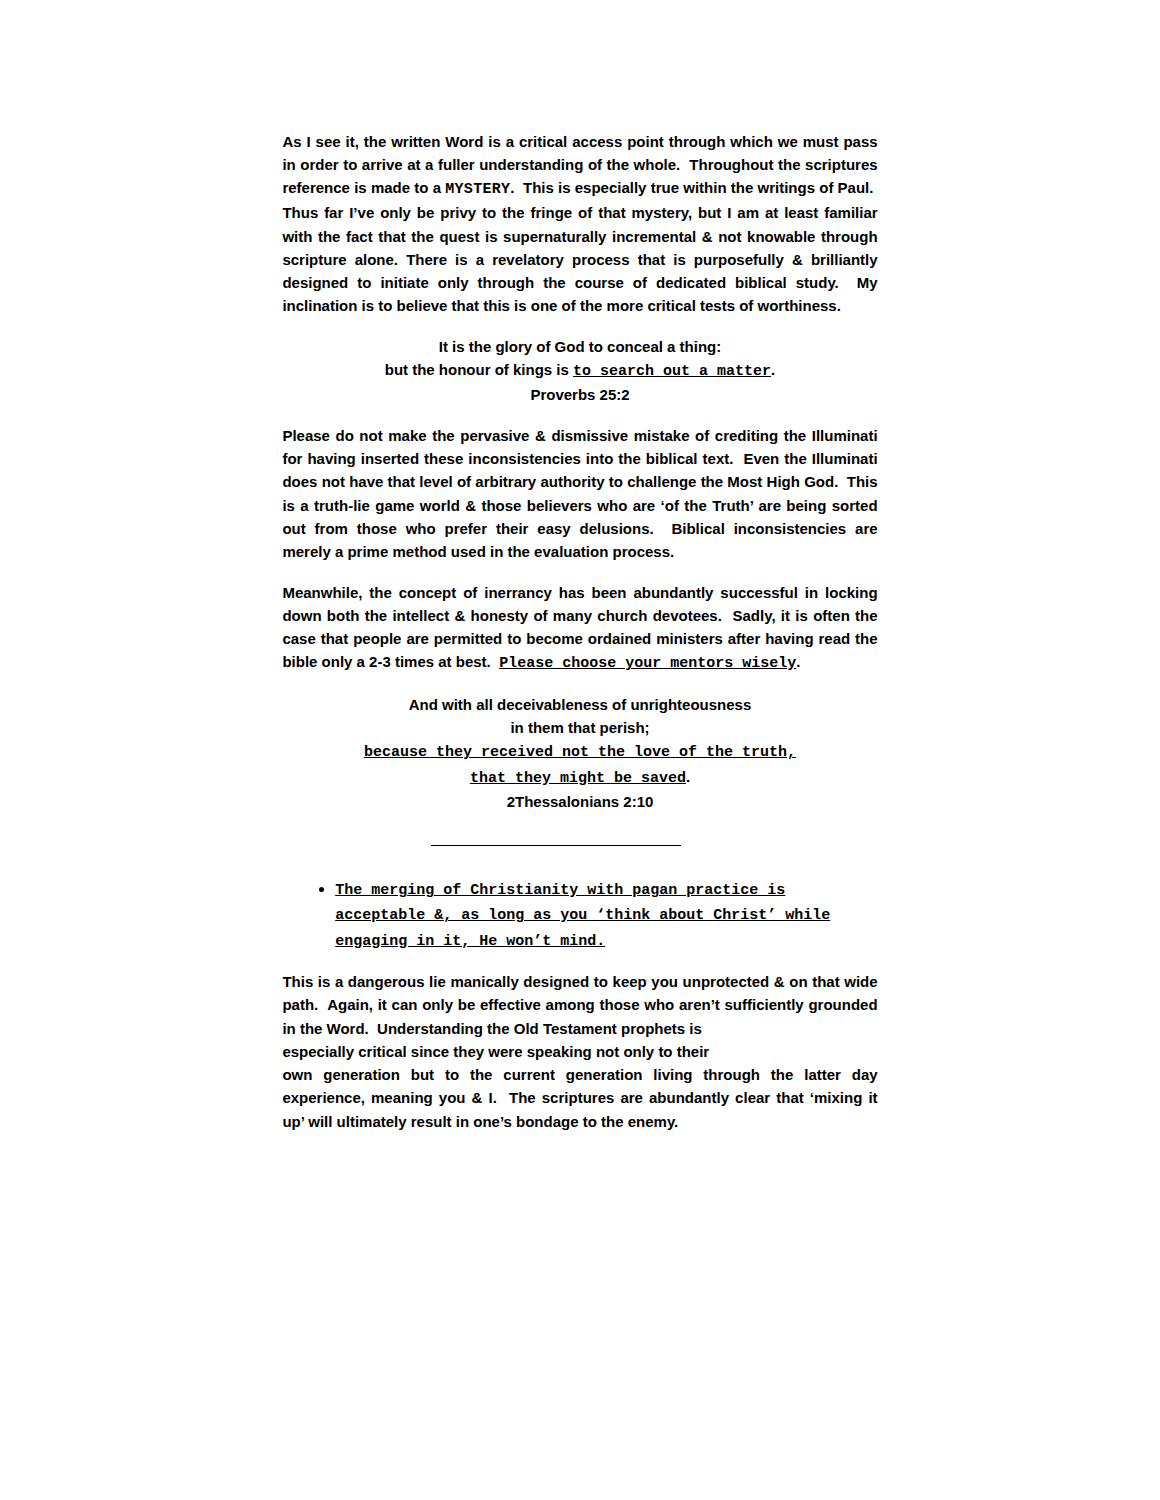As I see it, the written Word is a critical access point through which we must pass in order to arrive at a fuller understanding of the whole. Throughout the scriptures reference is made to a MYSTERY. This is especially true within the writings of Paul. Thus far I’ve only be privy to the fringe of that mystery, but I am at least familiar with the fact that the quest is supernaturally incremental & not knowable through scripture alone. There is a revelatory process that is purposefully & brilliantly designed to initiate only through the course of dedicated biblical study. My inclination is to believe that this is one of the more critical tests of worthiness.
It is the glory of God to conceal a thing:
but the honour of kings is to search out a matter.
Proverbs 25:2
Please do not make the pervasive & dismissive mistake of crediting the Illuminati for having inserted these inconsistencies into the biblical text. Even the Illuminati does not have that level of arbitrary authority to challenge the Most High God. This is a truth-lie game world & those believers who are ‘of the Truth’ are being sorted out from those who prefer their easy delusions. Biblical inconsistencies are merely a prime method used in the evaluation process.
Meanwhile, the concept of inerrancy has been abundantly successful in locking down both the intellect & honesty of many church devotees. Sadly, it is often the case that people are permitted to become ordained ministers after having read the bible only a 2-3 times at best. Please choose your mentors wisely.
And with all deceivableness of unrighteousness
in them that perish;
because they received not the love of the truth,
that they might be saved.
2Thessalonians 2:10
The merging of Christianity with pagan practice is acceptable &, as long as you ‘think about Christ’ while engaging in it, He won’t mind.
This is a dangerous lie manically designed to keep you unprotected & on that wide path. Again, it can only be effective among those who aren’t sufficiently grounded in the Word. Understanding the Old Testament prophets is
especially critical since they were speaking not only to their
own generation but to the current generation living through the latter day experience, meaning you & I. The scriptures are abundantly clear that ‘mixing it up’ will ultimately result in one’s bondage to the enemy.